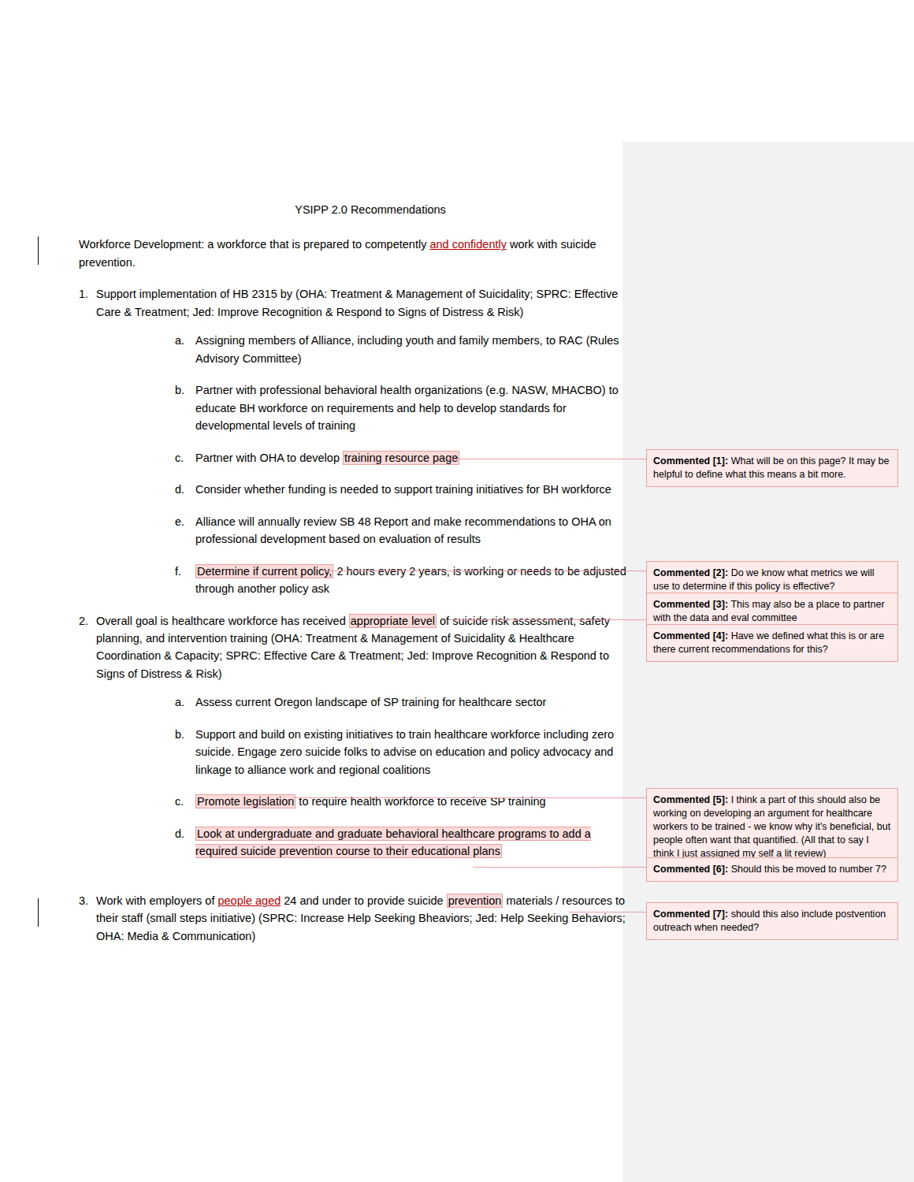YSIPP 2.0 Recommendations
Workforce Development: a workforce that is prepared to competently and confidently work with suicide prevention.
1.
Support implementation of HB 2315 by (OHA: Treatment & Management of Suicidality; SPRC: Effective Care & Treatment; Jed: Improve Recognition & Respond to Signs of Distress & Risk)
a.
Assigning members of Alliance, including youth and family members, to RAC (Rules Advisory Committee)
b.
Partner with professional behavioral health organizations (e.g. NASW, MHACBO) to educate BH workforce on requirements and help to develop standards for developmental levels of training
c.
Partner with OHA to develop training resource page
d.
Consider whether funding is needed to support training initiatives for BH workforce
e.
Alliance will annually review SB 48 Report and make recommendations to OHA on professional development based on evaluation of results
f.
Determine if current policy, 2 hours every 2 years, is working or needs to be adjusted through another policy ask
2.
Overall goal is healthcare workforce has received appropriate level of suicide risk assessment, safety planning, and intervention training (OHA: Treatment & Management of Suicidality & Healthcare Coordination & Capacity; SPRC: Effective Care & Treatment; Jed: Improve Recognition & Respond to Signs of Distress & Risk)
a.
Assess current Oregon landscape of SP training for healthcare sector
b.
Support and build on existing initiatives to train healthcare workforce including zero suicide. Engage zero suicide folks to advise on education and policy advocacy and linkage to alliance work and regional coalitions
c.
Promote legislation to require health workforce to receive SP training
d.
Look at undergraduate and graduate behavioral healthcare programs to add a required suicide prevention course to their educational plans
3.
Work with employers of people aged 24 and under to provide suicide prevention materials / resources to their staff (small steps initiative) (SPRC: Increase Help Seeking Bheaviors; Jed: Help Seeking Behaviors; OHA: Media & Communication)
Commented [1]: What will be on this page? It may be helpful to define what this means a bit more.
Commented [2]: Do we know what metrics we will use to determine if this policy is effective?
Commented [3]: This may also be a place to partner with the data and eval committee
Commented [4]: Have we defined what this is or are there current recommendations for this?
Commented [5]: I think a part of this should also be working on developing an argument for healthcare workers to be trained - we know why it's beneficial, but people often want that quantified. (All that to say I think I just assigned my self a lit review)
Commented [6]: Should this be moved to number 7?
Commented [7]: should this also include postvention outreach when needed?